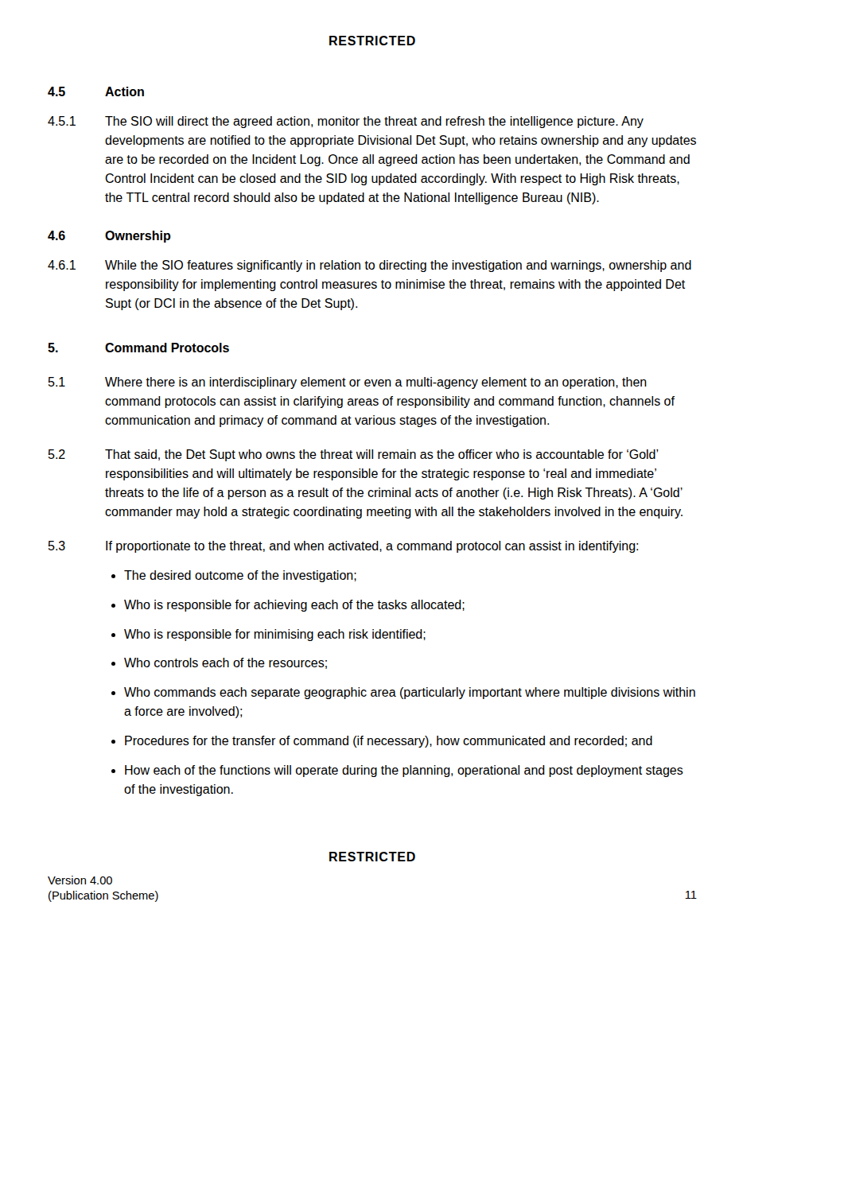RESTRICTED
4.5 Action
4.5.1 The SIO will direct the agreed action, monitor the threat and refresh the intelligence picture. Any developments are notified to the appropriate Divisional Det Supt, who retains ownership and any updates are to be recorded on the Incident Log. Once all agreed action has been undertaken, the Command and Control Incident can be closed and the SID log updated accordingly. With respect to High Risk threats, the TTL central record should also be updated at the National Intelligence Bureau (NIB).
4.6 Ownership
4.6.1 While the SIO features significantly in relation to directing the investigation and warnings, ownership and responsibility for implementing control measures to minimise the threat, remains with the appointed Det Supt (or DCI in the absence of the Det Supt).
5. Command Protocols
5.1 Where there is an interdisciplinary element or even a multi-agency element to an operation, then command protocols can assist in clarifying areas of responsibility and command function, channels of communication and primacy of command at various stages of the investigation.
5.2 That said, the Det Supt who owns the threat will remain as the officer who is accountable for ‘Gold’ responsibilities and will ultimately be responsible for the strategic response to ‘real and immediate’ threats to the life of a person as a result of the criminal acts of another (i.e. High Risk Threats). A ‘Gold’ commander may hold a strategic coordinating meeting with all the stakeholders involved in the enquiry.
5.3 If proportionate to the threat, and when activated, a command protocol can assist in identifying:
The desired outcome of the investigation;
Who is responsible for achieving each of the tasks allocated;
Who is responsible for minimising each risk identified;
Who controls each of the resources;
Who commands each separate geographic area (particularly important where multiple divisions within a force are involved);
Procedures for the transfer of command (if necessary), how communicated and recorded; and
How each of the functions will operate during the planning, operational and post deployment stages of the investigation.
RESTRICTED
Version 4.00
(Publication Scheme)
11